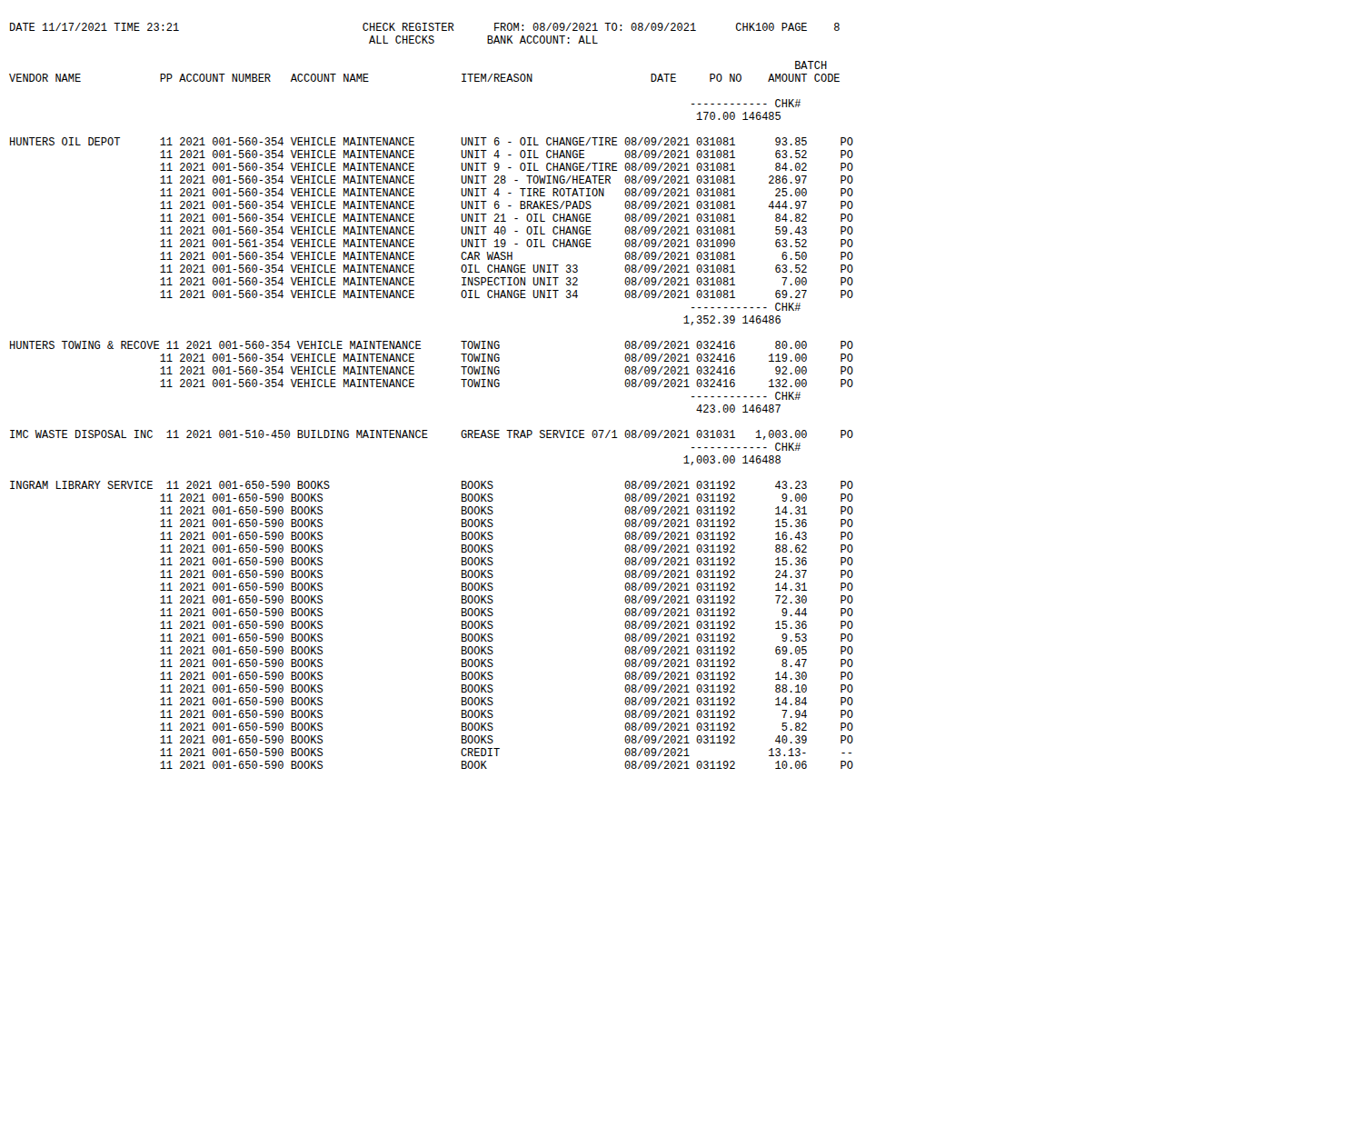DATE 11/17/2021 TIME 23:21 CHECK REGISTER FROM: 08/09/2021 TO: 08/09/2021 CHK100 PAGE 8 ALL CHECKS BANK ACCOUNT: ALL BATCH VENDOR NAME PP ACCOUNT NUMBER ACCOUNT NAME ITEM/REASON DATE PO NO AMOUNT CODE ------------ CHK# 170.00 146485 HUNTERS OIL DEPOT 11 2021 001-560-354 VEHICLE MAINTENANCE UNIT 6 - OIL CHANGE/TIRE 08/09/2021 031081 93.85 PO 11 2021 001-560-354 VEHICLE MAINTENANCE UNIT 4 - OIL CHANGE 08/09/2021 031081 63.52 PO 11 2021 001-560-354 VEHICLE MAINTENANCE UNIT 9 - OIL CHANGE/TIRE 08/09/2021 031081 84.02 PO 11 2021 001-560-354 VEHICLE MAINTENANCE UNIT 28 - TOWING/HEATER 08/09/2021 031081 286.97 PO 11 2021 001-560-354 VEHICLE MAINTENANCE UNIT 4 - TIRE ROTATION 08/09/2021 031081 25.00 PO 11 2021 001-560-354 VEHICLE MAINTENANCE UNIT 6 - BRAKES/PADS 08/09/2021 031081 444.97 PO 11 2021 001-560-354 VEHICLE MAINTENANCE UNIT 21 - OIL CHANGE 08/09/2021 031081 84.82 PO 11 2021 001-560-354 VEHICLE MAINTENANCE UNIT 40 - OIL CHANGE 08/09/2021 031081 59.43 PO 11 2021 001-561-354 VEHICLE MAINTENANCE UNIT 19 - OIL CHANGE 08/09/2021 031090 63.52 PO 11 2021 001-560-354 VEHICLE MAINTENANCE CAR WASH 08/09/2021 031081 6.50 PO 11 2021 001-560-354 VEHICLE MAINTENANCE OIL CHANGE UNIT 33 08/09/2021 031081 63.52 PO 11 2021 001-560-354 VEHICLE MAINTENANCE INSPECTION UNIT 32 08/09/2021 031081 7.00 PO 11 2021 001-560-354 VEHICLE MAINTENANCE OIL CHANGE UNIT 34 08/09/2021 031081 69.27 PO ------------ CHK# 1,352.39 146486 HUNTERS TOWING & RECOVE 11 2021 001-560-354 VEHICLE MAINTENANCE TOWING 08/09/2021 032416 80.00 PO 11 2021 001-560-354 VEHICLE MAINTENANCE TOWING 08/09/2021 032416 119.00 PO 11 2021 001-560-354 VEHICLE MAINTENANCE TOWING 08/09/2021 032416 92.00 PO 11 2021 001-560-354 VEHICLE MAINTENANCE TOWING 08/09/2021 032416 132.00 PO ------------ CHK# 423.00 146487 IMC WASTE DISPOSAL INC 11 2021 001-510-450 BUILDING MAINTENANCE GREASE TRAP SERVICE 07/1 08/09/2021 031031 1,003.00 PO ------------ CHK# 1,003.00 146488 INGRAM LIBRARY SERVICE 11 2021 001-650-590 BOOKS BOOKS 08/09/2021 031192 43.23 PO 11 2021 001-650-590 BOOKS BOOKS 08/09/2021 031192 9.00 PO 11 2021 001-650-590 BOOKS BOOKS 08/09/2021 031192 14.31 PO 11 2021 001-650-590 BOOKS BOOKS 08/09/2021 031192 15.36 PO 11 2021 001-650-590 BOOKS BOOKS 08/09/2021 031192 16.43 PO 11 2021 001-650-590 BOOKS BOOKS 08/09/2021 031192 88.62 PO 11 2021 001-650-590 BOOKS BOOKS 08/09/2021 031192 15.36 PO 11 2021 001-650-590 BOOKS BOOKS 08/09/2021 031192 24.37 PO 11 2021 001-650-590 BOOKS BOOKS 08/09/2021 031192 14.31 PO 11 2021 001-650-590 BOOKS BOOKS 08/09/2021 031192 72.30 PO 11 2021 001-650-590 BOOKS BOOKS 08/09/2021 031192 9.44 PO 11 2021 001-650-590 BOOKS BOOKS 08/09/2021 031192 15.36 PO 11 2021 001-650-590 BOOKS BOOKS 08/09/2021 031192 9.53 PO 11 2021 001-650-590 BOOKS BOOKS 08/09/2021 031192 69.05 PO 11 2021 001-650-590 BOOKS BOOKS 08/09/2021 031192 8.47 PO 11 2021 001-650-590 BOOKS BOOKS 08/09/2021 031192 14.30 PO 11 2021 001-650-590 BOOKS BOOKS 08/09/2021 031192 88.10 PO 11 2021 001-650-590 BOOKS BOOKS 08/09/2021 031192 14.84 PO 11 2021 001-650-590 BOOKS BOOKS 08/09/2021 031192 7.94 PO 11 2021 001-650-590 BOOKS BOOKS 08/09/2021 031192 5.82 PO 11 2021 001-650-590 BOOKS BOOKS 08/09/2021 031192 40.39 PO 11 2021 001-650-590 BOOKS CREDIT 08/09/2021 13.13- -- 11 2021 001-650-590 BOOKS BOOK 08/09/2021 031192 10.06 PO